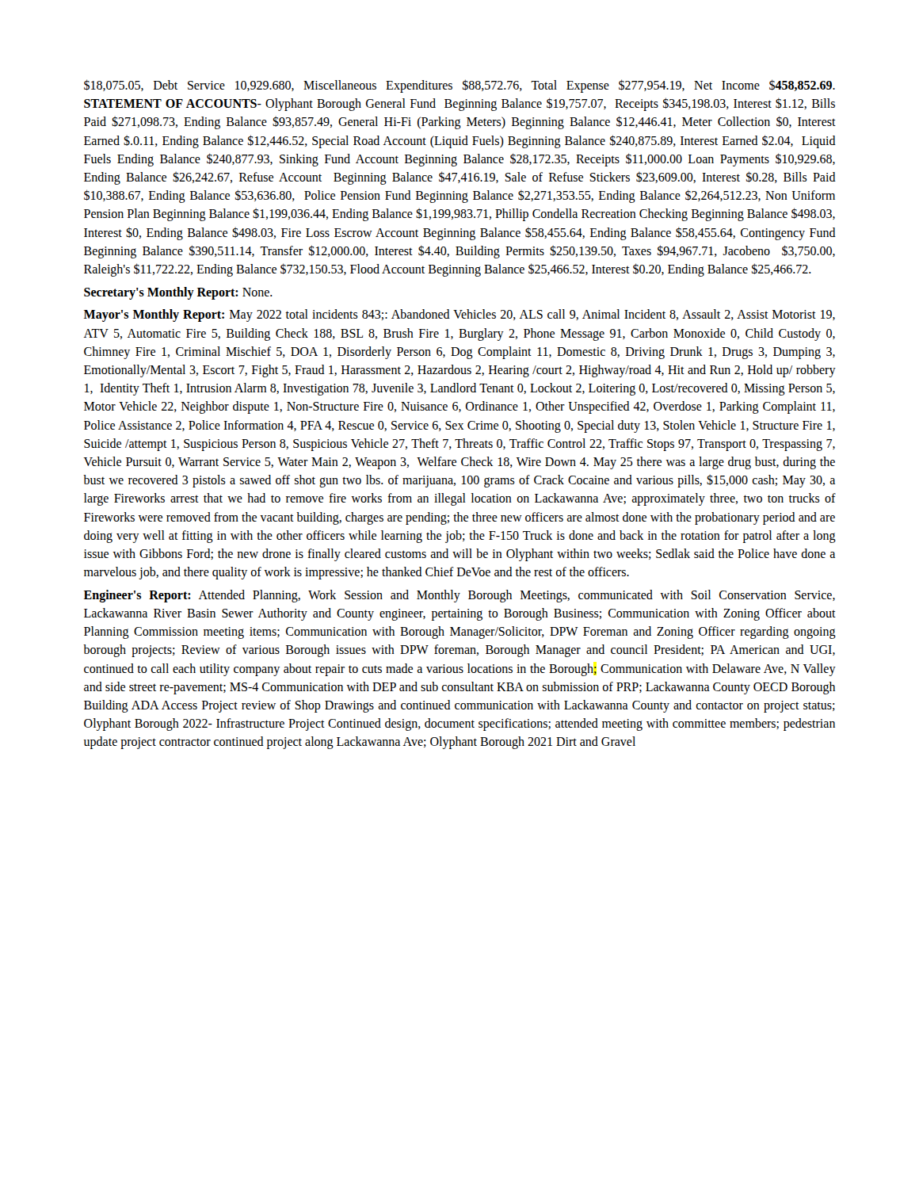$18,075.05, Debt Service 10,929.680, Miscellaneous Expenditures $88,572.76, Total Expense $277,954.19, Net Income $458,852.69. STATEMENT OF ACCOUNTS- Olyphant Borough General Fund Beginning Balance $19,757.07, Receipts $345,198.03, Interest $1.12, Bills Paid $271,098.73, Ending Balance $93,857.49, General Hi-Fi (Parking Meters) Beginning Balance $12,446.41, Meter Collection $0, Interest Earned $.0.11, Ending Balance $12,446.52, Special Road Account (Liquid Fuels) Beginning Balance $240,875.89, Interest Earned $2.04, Liquid Fuels Ending Balance $240,877.93, Sinking Fund Account Beginning Balance $28,172.35, Receipts $11,000.00 Loan Payments $10,929.68, Ending Balance $26,242.67, Refuse Account Beginning Balance $47,416.19, Sale of Refuse Stickers $23,609.00, Interest $0.28, Bills Paid $10,388.67, Ending Balance $53,636.80, Police Pension Fund Beginning Balance $2,271,353.55, Ending Balance $2,264,512.23, Non Uniform Pension Plan Beginning Balance $1,199,036.44, Ending Balance $1,199,983.71, Phillip Condella Recreation Checking Beginning Balance $498.03, Interest $0, Ending Balance $498.03, Fire Loss Escrow Account Beginning Balance $58,455.64, Ending Balance $58,455.64, Contingency Fund Beginning Balance $390,511.14, Transfer $12,000.00, Interest $4.40, Building Permits $250,139.50, Taxes $94,967.71, Jacobeno $3,750.00, Raleigh's $11,722.22, Ending Balance $732,150.53, Flood Account Beginning Balance $25,466.52, Interest $0.20, Ending Balance $25,466.72.
Secretary's Monthly Report: None.
Mayor's Monthly Report: May 2022 total incidents 843;: Abandoned Vehicles 20, ALS call 9, Animal Incident 8, Assault 2, Assist Motorist 19, ATV 5, Automatic Fire 5, Building Check 188, BSL 8, Brush Fire 1, Burglary 2, Phone Message 91, Carbon Monoxide 0, Child Custody 0, Chimney Fire 1, Criminal Mischief 5, DOA 1, Disorderly Person 6, Dog Complaint 11, Domestic 8, Driving Drunk 1, Drugs 3, Dumping 3, Emotionally/Mental 3, Escort 7, Fight 5, Fraud 1, Harassment 2, Hazardous 2, Hearing /court 2, Highway/road 4, Hit and Run 2, Hold up/ robbery 1, Identity Theft 1, Intrusion Alarm 8, Investigation 78, Juvenile 3, Landlord Tenant 0, Lockout 2, Loitering 0, Lost/recovered 0, Missing Person 5, Motor Vehicle 22, Neighbor dispute 1, Non-Structure Fire 0, Nuisance 6, Ordinance 1, Other Unspecified 42, Overdose 1, Parking Complaint 11, Police Assistance 2, Police Information 4, PFA 4, Rescue 0, Service 6, Sex Crime 0, Shooting 0, Special duty 13, Stolen Vehicle 1, Structure Fire 1, Suicide /attempt 1, Suspicious Person 8, Suspicious Vehicle 27, Theft 7, Threats 0, Traffic Control 22, Traffic Stops 97, Transport 0, Trespassing 7, Vehicle Pursuit 0, Warrant Service 5, Water Main 2, Weapon 3, Welfare Check 18, Wire Down 4. May 25 there was a large drug bust, during the bust we recovered 3 pistols a sawed off shot gun two lbs. of marijuana, 100 grams of Crack Cocaine and various pills, $15,000 cash; May 30, a large Fireworks arrest that we had to remove fire works from an illegal location on Lackawanna Ave; approximately three, two ton trucks of Fireworks were removed from the vacant building, charges are pending; the three new officers are almost done with the probationary period and are doing very well at fitting in with the other officers while learning the job; the F-150 Truck is done and back in the rotation for patrol after a long issue with Gibbons Ford; the new drone is finally cleared customs and will be in Olyphant within two weeks; Sedlak said the Police have done a marvelous job, and there quality of work is impressive; he thanked Chief DeVoe and the rest of the officers.
Engineer's Report: Attended Planning, Work Session and Monthly Borough Meetings, communicated with Soil Conservation Service, Lackawanna River Basin Sewer Authority and County engineer, pertaining to Borough Business; Communication with Zoning Officer about Planning Commission meeting items; Communication with Borough Manager/Solicitor, DPW Foreman and Zoning Officer regarding ongoing borough projects; Review of various Borough issues with DPW foreman, Borough Manager and council President; PA American and UGI, continued to call each utility company about repair to cuts made a various locations in the Borough; Communication with Delaware Ave, N Valley and side street re-pavement; MS-4 Communication with DEP and sub consultant KBA on submission of PRP; Lackawanna County OECD Borough Building ADA Access Project review of Shop Drawings and continued communication with Lackawanna County and contactor on project status; Olyphant Borough 2022- Infrastructure Project Continued design, document specifications; attended meeting with committee members; pedestrian update project contractor continued project along Lackawanna Ave; Olyphant Borough 2021 Dirt and Gravel